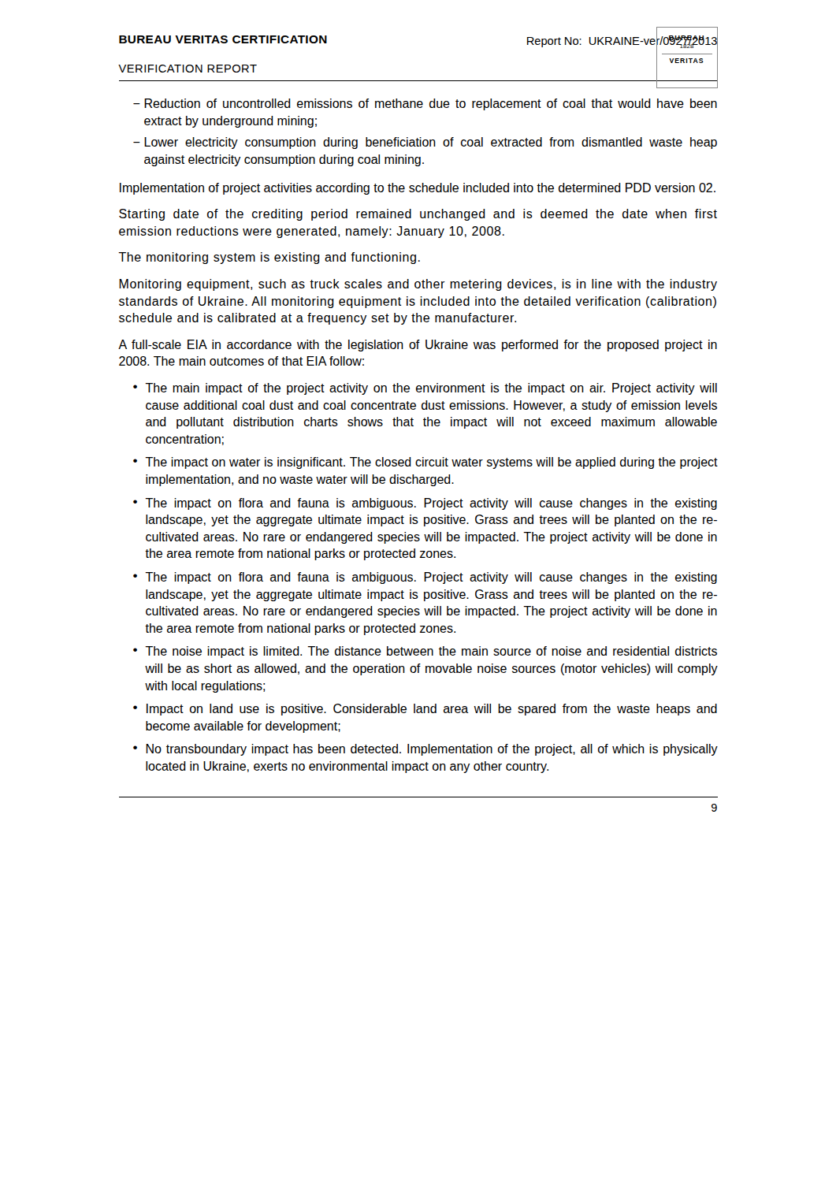Bureau Veritas Certification
Report No: UKRAINE-ver/0927/2013
Verification Report
BUREAU
1828
VERITAS
Reduction of uncontrolled emissions of methane due to replacement of coal that would have been extract by underground mining;
Lower electricity consumption during beneficiation of coal extracted from dismantled waste heap against electricity consumption during coal mining.
Implementation of project activities according to the schedule included into the determined PDD version 02.
Starting date of the crediting period remained unchanged and is deemed the date when first emission reductions were generated, namely: January 10, 2008.
The monitoring system is existing and functioning.
Monitoring equipment, such as truck scales and other metering devices, is in line with the industry standards of Ukraine. All monitoring equipment is included into the detailed verification (calibration) schedule and is calibrated at a frequency set by the manufacturer.
A full-scale EIA in accordance with the legislation of Ukraine was performed for the proposed project in 2008. The main outcomes of that EIA follow:
The main impact of the project activity on the environment is the impact on air. Project activity will cause additional coal dust and coal concentrate dust emissions. However, a study of emission levels and pollutant distribution charts shows that the impact will not exceed maximum allowable concentration;
The impact on water is insignificant. The closed circuit water systems will be applied during the project implementation, and no waste water will be discharged.
The impact on flora and fauna is ambiguous. Project activity will cause changes in the existing landscape, yet the aggregate ultimate impact is positive. Grass and trees will be planted on the re-cultivated areas. No rare or endangered species will be impacted. The project activity will be done in the area remote from national parks or protected zones.
The impact on flora and fauna is ambiguous. Project activity will cause changes in the existing landscape, yet the aggregate ultimate impact is positive. Grass and trees will be planted on the re-cultivated areas. No rare or endangered species will be impacted. The project activity will be done in the area remote from national parks or protected zones.
The noise impact is limited. The distance between the main source of noise and residential districts will be as short as allowed, and the operation of movable noise sources (motor vehicles) will comply with local regulations;
Impact on land use is positive. Considerable land area will be spared from the waste heaps and become available for development;
No transboundary impact has been detected. Implementation of the project, all of which is physically located in Ukraine, exerts no environmental impact on any other country.
9